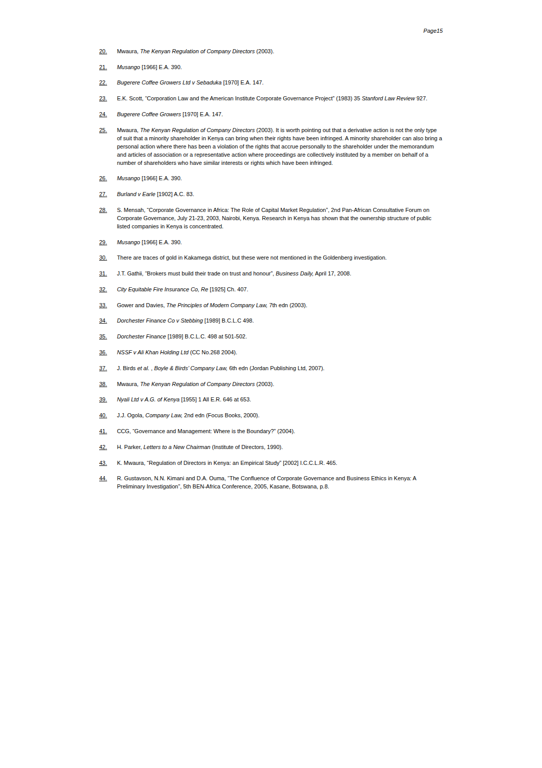Page15
Mwaura, The Kenyan Regulation of Company Directors (2003).
Musango [1966] E.A. 390.
Bugerere Coffee Growers Ltd v Sebaduka [1970] E.A. 147.
E.K. Scott, “Corporation Law and the American Institute Corporate Governance Project” (1983) 35 Stanford Law Review 927.
Bugerere Coffee Growers [1970] E.A. 147.
Mwaura, The Kenyan Regulation of Company Directors (2003). It is worth pointing out that a derivative action is not the only type of suit that a minority shareholder in Kenya can bring when their rights have been infringed. A minority shareholder can also bring a personal action where there has been a violation of the rights that accrue personally to the shareholder under the memorandum and articles of association or a representative action where proceedings are collectively instituted by a member on behalf of a number of shareholders who have similar interests or rights which have been infringed.
Musango [1966] E.A. 390.
Burland v Earle [1902] A.C. 83.
S. Mensah, “Corporate Governance in Africa: The Role of Capital Market Regulation”, 2nd Pan-African Consultative Forum on Corporate Governance, July 21-23, 2003, Nairobi, Kenya. Research in Kenya has shown that the ownership structure of public listed companies in Kenya is concentrated.
Musango [1966] E.A. 390.
There are traces of gold in Kakamega district, but these were not mentioned in the Goldenberg investigation.
J.T. Gathii, “Brokers must build their trade on trust and honour”, Business Daily, April 17, 2008.
City Equitable Fire Insurance Co, Re [1925] Ch. 407.
Gower and Davies, The Principles of Modern Company Law, 7th edn (2003).
Dorchester Finance Co v Stebbing [1989] B.C.L.C 498.
Dorchester Finance [1989] B.C.L.C. 498 at 501-502.
NSSF v Ali Khan Holding Ltd (CC No.268 2004).
J. Birds et al. , Boyle & Birds’ Company Law, 6th edn (Jordan Publishing Ltd, 2007).
Mwaura, The Kenyan Regulation of Company Directors (2003).
Nyali Ltd v A.G. of Kenya [1955] 1 All E.R. 646 at 653.
J.J. Ogola, Company Law, 2nd edn (Focus Books, 2000).
CCG, “Governance and Management: Where is the Boundary?” (2004).
H. Parker, Letters to a New Chairman (Institute of Directors, 1990).
K. Mwaura, “Regulation of Directors in Kenya: an Empirical Study” [2002] I.C.C.L.R. 465.
R. Gustavson, N.N. Kimani and D.A. Ouma, “The Confluence of Corporate Governance and Business Ethics in Kenya: A Preliminary Investigation”, 5th BEN-Africa Conference, 2005, Kasane, Botswana, p.8.